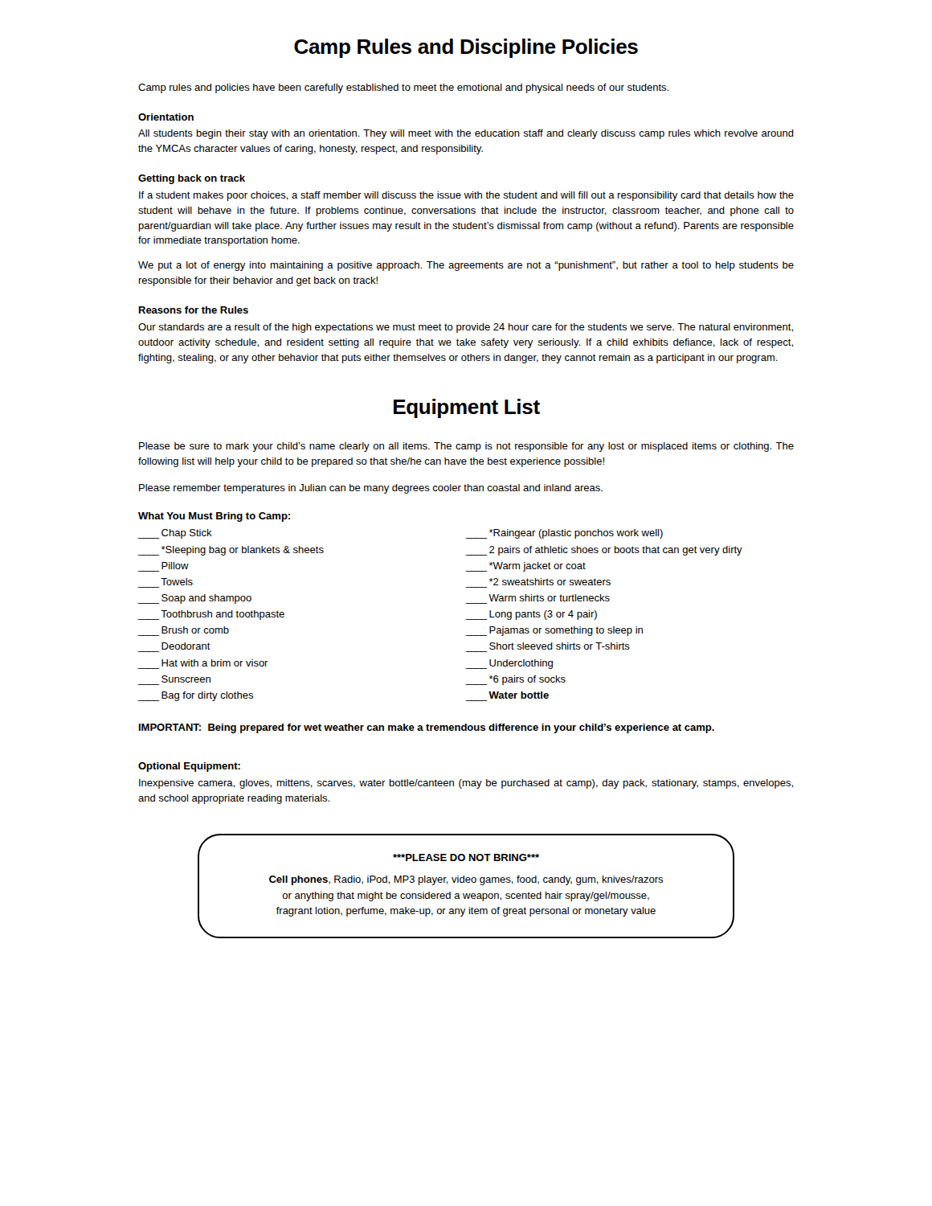Camp Rules and Discipline Policies
Camp rules and policies have been carefully established to meet the emotional and physical needs of our students.
Orientation
All students begin their stay with an orientation. They will meet with the education staff and clearly discuss camp rules which revolve around the YMCAs character values of caring, honesty, respect, and responsibility.
Getting back on track
If a student makes poor choices, a staff member will discuss the issue with the student and will fill out a responsibility card that details how the student will behave in the future. If problems continue, conversations that include the instructor, classroom teacher, and phone call to parent/guardian will take place. Any further issues may result in the student’s dismissal from camp (without a refund). Parents are responsible for immediate transportation home.
We put a lot of energy into maintaining a positive approach. The agreements are not a “punishment”, but rather a tool to help students be responsible for their behavior and get back on track!
Reasons for the Rules
Our standards are a result of the high expectations we must meet to provide 24 hour care for the students we serve. The natural environment, outdoor activity schedule, and resident setting all require that we take safety very seriously. If a child exhibits defiance, lack of respect, fighting, stealing, or any other behavior that puts either themselves or others in danger, they cannot remain as a participant in our program.
Equipment List
Please be sure to mark your child’s name clearly on all items. The camp is not responsible for any lost or misplaced items or clothing. The following list will help your child to be prepared so that she/he can have the best experience possible!
Please remember temperatures in Julian can be many degrees cooler than coastal and inland areas.
What You Must Bring to Camp:
| ____ Chap Stick | ____ *Raingear (plastic ponchos work well) |
| ____ *Sleeping bag or blankets & sheets | ____ 2 pairs of athletic shoes or boots that can get very dirty |
| ____ Pillow | ____ *Warm jacket or coat |
| ____ Towels | ____ *2 sweatshirts or sweaters |
| ____ Soap and shampoo | ____ Warm shirts or turtlenecks |
| ____ Toothbrush and toothpaste | ____ Long pants (3 or 4 pair) |
| ____ Brush or comb | ____ Pajamas or something to sleep in |
| ____ Deodorant | ____ Short sleeved shirts or T-shirts |
| ____ Hat with a brim or visor | ____ Underclothing |
| ____ Sunscreen | ____ *6 pairs of socks |
| ____ Bag for dirty clothes | ____ Water bottle |
IMPORTANT: Being prepared for wet weather can make a tremendous difference in your child’s experience at camp.
Optional Equipment:
Inexpensive camera, gloves, mittens, scarves, water bottle/canteen (may be purchased at camp), day pack, stationary, stamps, envelopes, and school appropriate reading materials.
***PLEASE DO NOT BRING***
Cell phones, Radio, iPod, MP3 player, video games, food, candy, gum, knives/razors
or anything that might be considered a weapon, scented hair spray/gel/mousse,
fragrant lotion, perfume, make-up, or any item of great personal or monetary value